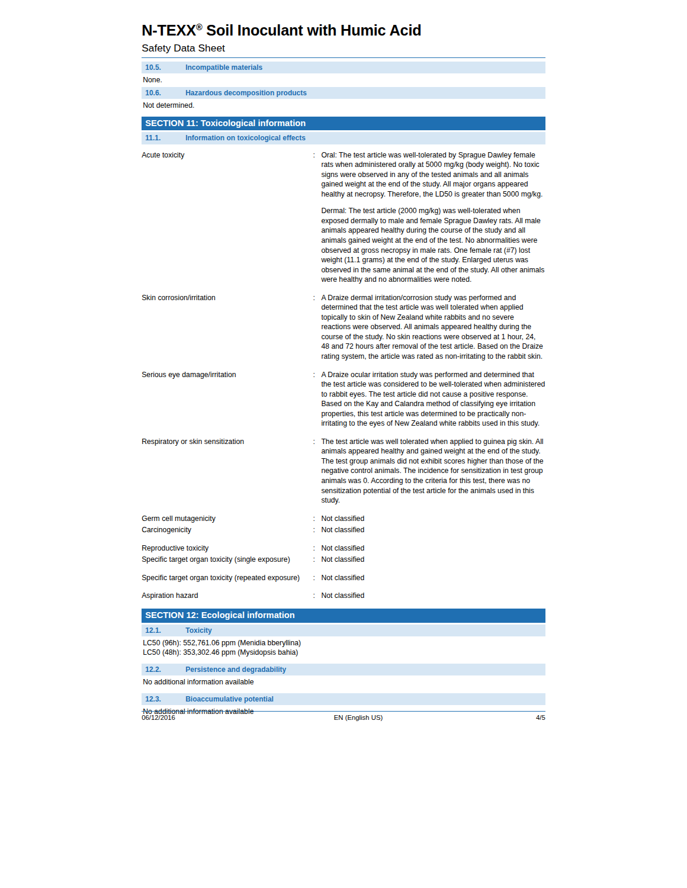N-TEXX® Soil Inoculant with Humic Acid
Safety Data Sheet
10.5. Incompatible materials
None.
10.6. Hazardous decomposition products
Not determined.
SECTION 11: Toxicological information
11.1. Information on toxicological effects
| Acute toxicity | : | Oral: The test article was well-tolerated by Sprague Dawley female rats when administered orally at 5000 mg/kg (body weight). No toxic signs were observed in any of the tested animals and all animals gained weight at the end of the study. All major organs appeared healthy at necropsy. Therefore, the LD50 is greater than 5000 mg/kg. Dermal: The test article (2000 mg/kg) was well-tolerated when exposed dermally to male and female Sprague Dawley rats. All male animals appeared healthy during the course of the study and all animals gained weight at the end of the test. No abnormalities were observed at gross necropsy in male rats. One female rat (#7) lost weight (11.1 grams) at the end of the study. Enlarged uterus was observed in the same animal at the end of the study. All other animals were healthy and no abnormalities were noted. |
| Skin corrosion/irritation | : | A Draize dermal irritation/corrosion study was performed and determined that the test article was well tolerated when applied topically to skin of New Zealand white rabbits and no severe reactions were observed. All animals appeared healthy during the course of the study. No skin reactions were observed at 1 hour, 24, 48 and 72 hours after removal of the test article. Based on the Draize rating system, the article was rated as non-irritating to the rabbit skin. |
| Serious eye damage/irritation | : | A Draize ocular irritation study was performed and determined that the test article was considered to be well-tolerated when administered to rabbit eyes. The test article did not cause a positive response. Based on the Kay and Calandra method of classifying eye irritation properties, this test article was determined to be practically non-irritating to the eyes of New Zealand white rabbits used in this study. |
| Respiratory or skin sensitization | : | The test article was well tolerated when applied to guinea pig skin. All animals appeared healthy and gained weight at the end of the study. The test group animals did not exhibit scores higher than those of the negative control animals. The incidence for sensitization in test group animals was 0. According to the criteria for this test, there was no sensitization potential of the test article for the animals used in this study. |
| Germ cell mutagenicity | : | Not classified |
| Carcinogenicity | : | Not classified |
| Reproductive toxicity | : | Not classified |
| Specific target organ toxicity (single exposure) | : | Not classified |
| Specific target organ toxicity (repeated exposure) | : | Not classified |
| Aspiration hazard | : | Not classified |
SECTION 12: Ecological information
12.1. Toxicity
LC50 (96h): 552,761.06 ppm (Menidia bberyllina)
LC50 (48h): 353,302.46 ppm (Mysidopsis bahia)
12.2. Persistence and degradability
No additional information available
12.3. Bioaccumulative potential
No additional information available
06/12/2016
EN (English US)
4/5